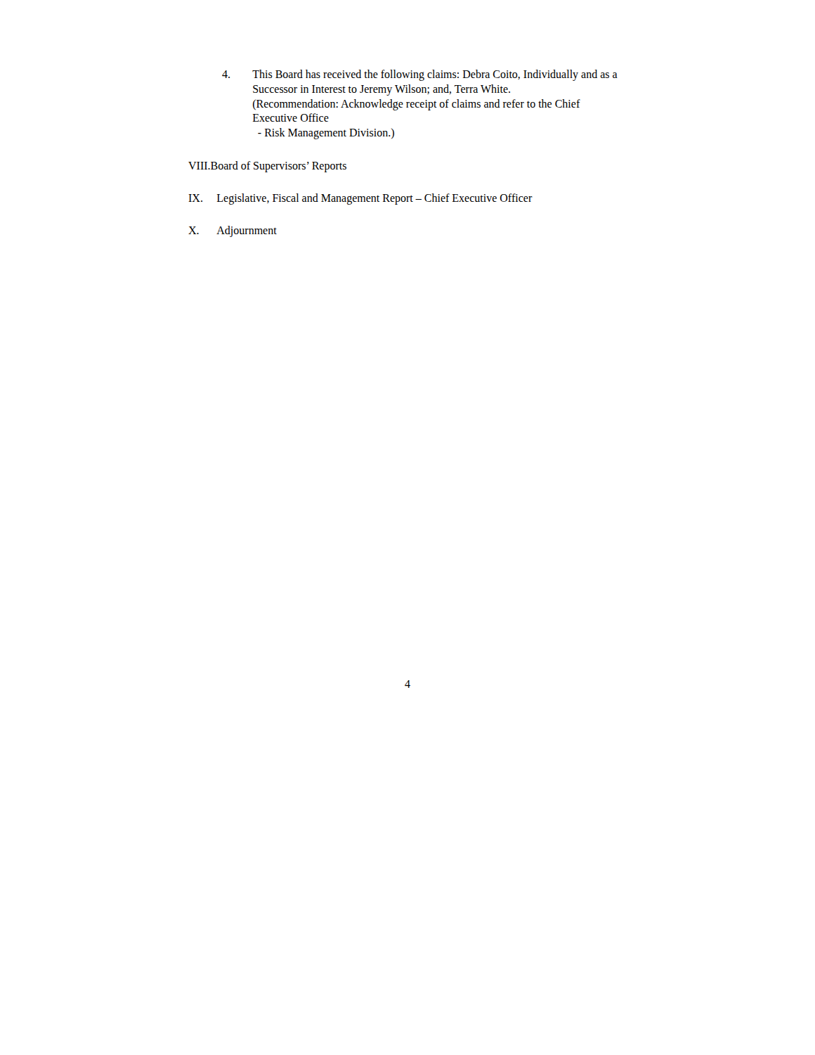4.
This Board has received the following claims: Debra Coito, Individually and as a Successor in Interest to Jeremy Wilson; and, Terra White.
(Recommendation: Acknowledge receipt of claims and refer to the Chief Executive Office- Risk Management Division.)
VIII.
Board of Supervisors’ Reports
IX.
Legislative, Fiscal and Management Report – Chief Executive Officer
X.
Adjournment
4